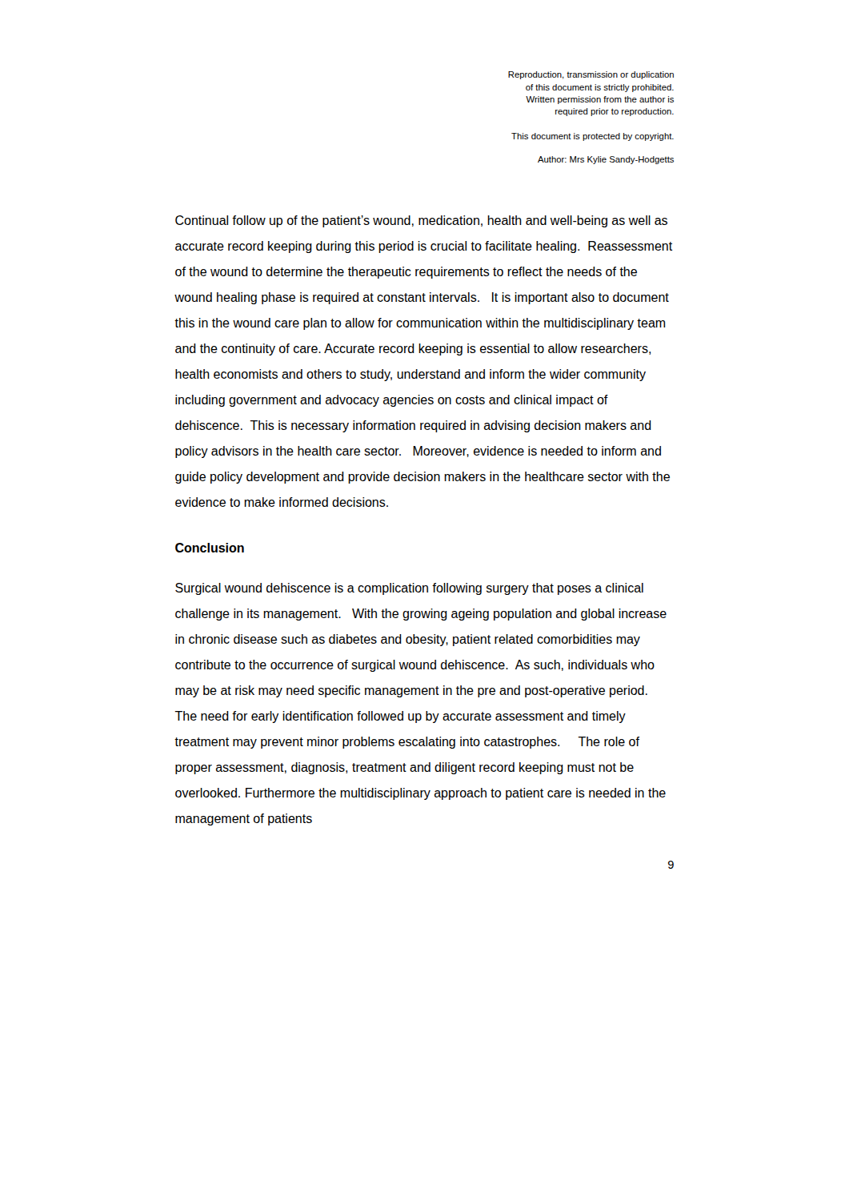Reproduction, transmission or duplication
of this document is strictly prohibited.
Written permission from the author is
required prior to reproduction.
This document is protected by copyright.
Author: Mrs Kylie Sandy-Hodgetts
Continual follow up of the patient’s wound, medication, health and well-being as well as accurate record keeping during this period is crucial to facilitate healing. Reassessment of the wound to determine the therapeutic requirements to reflect the needs of the wound healing phase is required at constant intervals. It is important also to document this in the wound care plan to allow for communication within the multidisciplinary team and the continuity of care. Accurate record keeping is essential to allow researchers, health economists and others to study, understand and inform the wider community including government and advocacy agencies on costs and clinical impact of dehiscence. This is necessary information required in advising decision makers and policy advisors in the health care sector. Moreover, evidence is needed to inform and guide policy development and provide decision makers in the healthcare sector with the evidence to make informed decisions.
Conclusion
Surgical wound dehiscence is a complication following surgery that poses a clinical challenge in its management. With the growing ageing population and global increase in chronic disease such as diabetes and obesity, patient related comorbidities may contribute to the occurrence of surgical wound dehiscence. As such, individuals who may be at risk may need specific management in the pre and post-operative period. The need for early identification followed up by accurate assessment and timely treatment may prevent minor problems escalating into catastrophes. The role of proper assessment, diagnosis, treatment and diligent record keeping must not be overlooked. Furthermore the multidisciplinary approach to patient care is needed in the management of patients
9